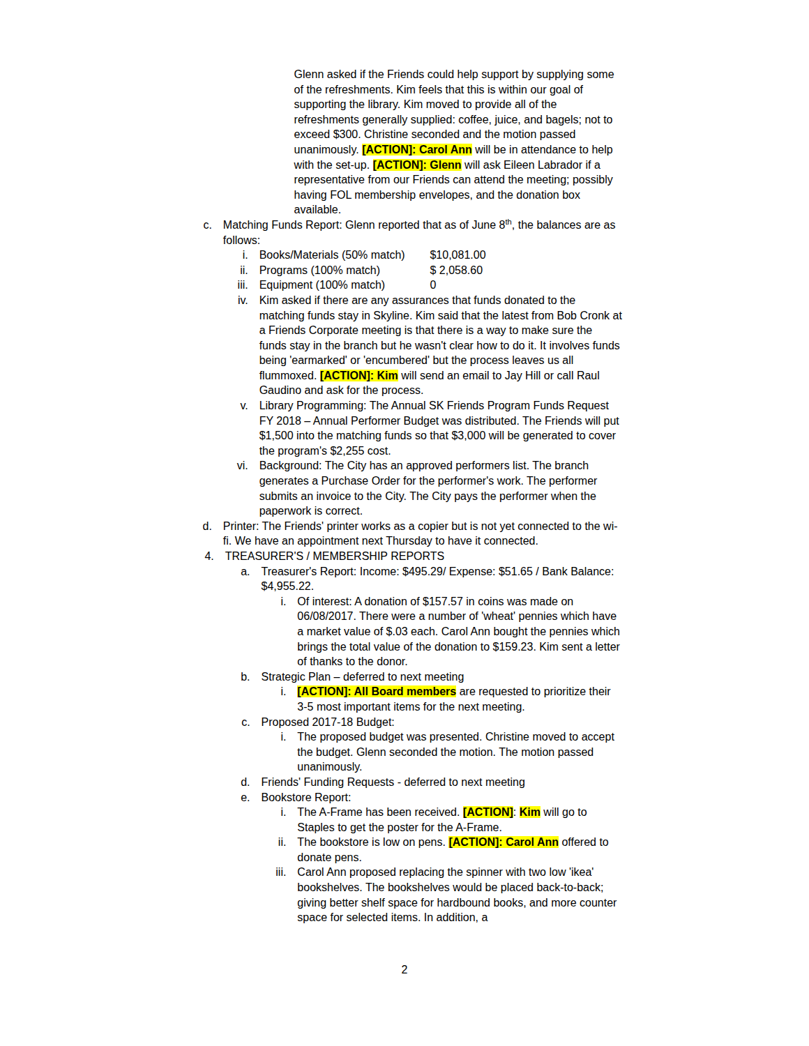Glenn asked if the Friends could help support by supplying some of the refreshments. Kim feels that this is within our goal of supporting the library. Kim moved to provide all of the refreshments generally supplied: coffee, juice, and bagels; not to exceed $300. Christine seconded and the motion passed unanimously. [ACTION]: Carol Ann will be in attendance to help with the set-up. [ACTION]: Glenn will ask Eileen Labrador if a representative from our Friends can attend the meeting; possibly having FOL membership envelopes, and the donation box available.
Matching Funds Report: Glenn reported that as of June 8th, the balances are as follows:
Books/Materials (50% match)$10,081.00
Programs (100% match)$ 2,058.60
Equipment (100% match) 0
Kim asked if there are any assurances that funds donated to the matching funds stay in Skyline. Kim said that the latest from Bob Cronk at a Friends Corporate meeting is that there is a way to make sure the funds stay in the branch but he wasn't clear how to do it. It involves funds being 'earmarked' or 'encumbered' but the process leaves us all flummoxed. [ACTION]: Kim will send an email to Jay Hill or call Raul Gaudino and ask for the process.
Library Programming: The Annual SK Friends Program Funds Request FY 2018 – Annual Performer Budget was distributed. The Friends will put $1,500 into the matching funds so that $3,000 will be generated to cover the program's $2,255 cost.
Background: The City has an approved performers list. The branch generates a Purchase Order for the performer's work. The performer submits an invoice to the City. The City pays the performer when the paperwork is correct.
Printer: The Friends' printer works as a copier but is not yet connected to the wi-fi. We have an appointment next Thursday to have it connected.
TREASURER'S / MEMBERSHIP REPORTS
Treasurer's Report: Income: $495.29/ Expense: $51.65 / Bank Balance: $4,955.22.
Of interest: A donation of $157.57 in coins was made on 06/08/2017. There were a number of 'wheat' pennies which have a market value of $.03 each. Carol Ann bought the pennies which brings the total value of the donation to $159.23. Kim sent a letter of thanks to the donor.
Strategic Plan – deferred to next meeting
[ACTION]: All Board members are requested to prioritize their 3-5 most important items for the next meeting.
Proposed 2017-18 Budget:
The proposed budget was presented. Christine moved to accept the budget. Glenn seconded the motion. The motion passed unanimously.
Friends' Funding Requests - deferred to next meeting
Bookstore Report:
The A-Frame has been received. [ACTION]: Kim will go to Staples to get the poster for the A-Frame.
The bookstore is low on pens. [ACTION]: Carol Ann offered to donate pens.
Carol Ann proposed replacing the spinner with two low 'ikea' bookshelves. The bookshelves would be placed back-to-back; giving better shelf space for hardbound books, and more counter space for selected items. In addition, a
2